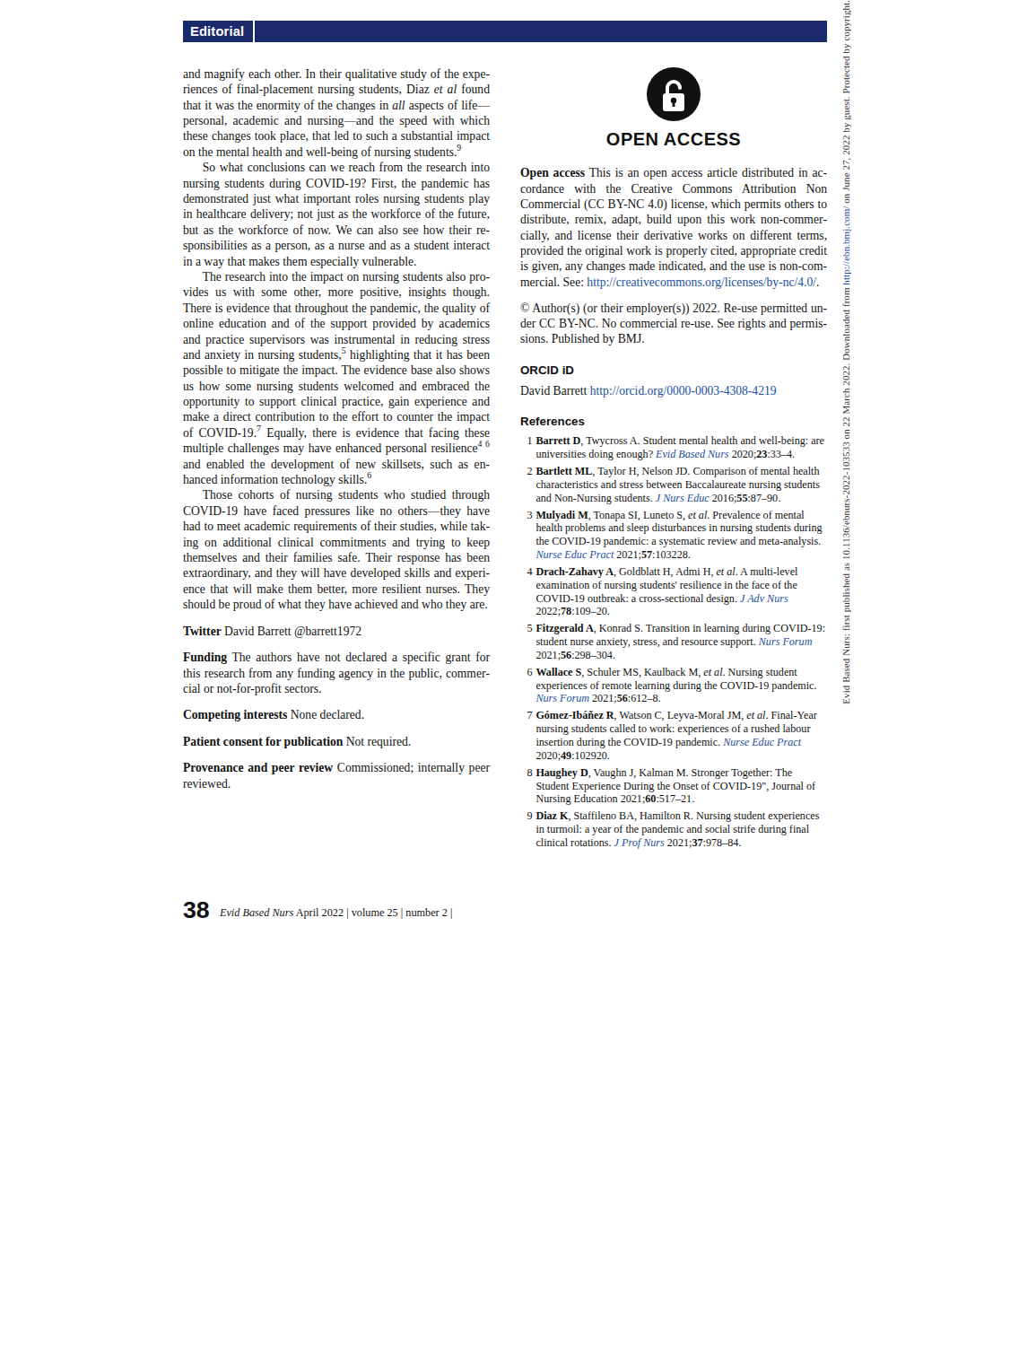Editorial
and magnify each other. In their qualitative study of the experiences of final-placement nursing students, Diaz et al found that it was the enormity of the changes in all aspects of life—personal, academic and nursing—and the speed with which these changes took place, that led to such a substantial impact on the mental health and well-being of nursing students.9
So what conclusions can we reach from the research into nursing students during COVID-19? First, the pandemic has demonstrated just what important roles nursing students play in healthcare delivery; not just as the workforce of the future, but as the workforce of now. We can also see how their responsibilities as a person, as a nurse and as a student interact in a way that makes them especially vulnerable.
The research into the impact on nursing students also provides us with some other, more positive, insights though. There is evidence that throughout the pandemic, the quality of online education and of the support provided by academics and practice supervisors was instrumental in reducing stress and anxiety in nursing students,5 highlighting that it has been possible to mitigate the impact. The evidence base also shows us how some nursing students welcomed and embraced the opportunity to support clinical practice, gain experience and make a direct contribution to the effort to counter the impact of COVID-19.7 Equally, there is evidence that facing these multiple challenges may have enhanced personal resilience4 6 and enabled the development of new skillsets, such as enhanced information technology skills.6
Those cohorts of nursing students who studied through COVID-19 have faced pressures like no others—they have had to meet academic requirements of their studies, while taking on additional clinical commitments and trying to keep themselves and their families safe. Their response has been extraordinary, and they will have developed skills and experience that will make them better, more resilient nurses. They should be proud of what they have achieved and who they are.
Twitter David Barrett @barrett1972
Funding The authors have not declared a specific grant for this research from any funding agency in the public, commercial or not-for-profit sectors.
Competing interests None declared.
Patient consent for publication Not required.
Provenance and peer review Commissioned; internally peer reviewed.
OPEN ACCESS
Open access This is an open access article distributed in accordance with the Creative Commons Attribution Non Commercial (CC BY-NC 4.0) license, which permits others to distribute, remix, adapt, build upon this work non-commercially, and license their derivative works on different terms, provided the original work is properly cited, appropriate credit is given, any changes made indicated, and the use is non-commercial. See: http://creativecommons.org/licenses/by-nc/4.0/.
© Author(s) (or their employer(s)) 2022. Re-use permitted under CC BY-NC. No commercial re-use. See rights and permissions. Published by BMJ.
ORCID iD
David Barrett http://orcid.org/0000-0003-4308-4219
References
Barrett D, Twycross A. Student mental health and well-being: are universities doing enough? Evid Based Nurs 2020;23:33–4.
Bartlett ML, Taylor H, Nelson JD. Comparison of mental health characteristics and stress between Baccalaureate nursing students and Non-Nursing students. J Nurs Educ 2016;55:87–90.
Mulyadi M, Tonapa SI, Luneto S, et al. Prevalence of mental health problems and sleep disturbances in nursing students during the COVID-19 pandemic: a systematic review and meta-analysis. Nurse Educ Pract 2021;57:103228.
Drach-Zahavy A, Goldblatt H, Admi H, et al. A multi-level examination of nursing students' resilience in the face of the COVID-19 outbreak: a cross-sectional design. J Adv Nurs 2022;78:109–20.
Fitzgerald A, Konrad S. Transition in learning during COVID-19: student nurse anxiety, stress, and resource support. Nurs Forum 2021;56:298–304.
Wallace S, Schuler MS, Kaulback M, et al. Nursing student experiences of remote learning during the COVID-19 pandemic. Nurs Forum 2021;56:612–8.
Gómez-Ibáñez R, Watson C, Leyva-Moral JM, et al. Final-Year nursing students called to work: experiences of a rushed labour insertion during the COVID-19 pandemic. Nurse Educ Pract 2020;49:102920.
Haughey D, Vaughn J, Kalman M. Stronger Together: The Student Experience During the Onset of COVID-19", Journal of Nursing Education 2021;60:517–21.
Diaz K, Staffileno BA, Hamilton R. Nursing student experiences in turmoil: a year of the pandemic and social strife during final clinical rotations. J Prof Nurs 2021;37:978–84.
38
Evid Based Nurs April 2022 | volume 25 | number 2 |
Evid Based Nurs: first published as 10.1136/ebnurs-2022-103533 on 22 March 2022. Downloaded from http://ebn.bmj.com/ on June 27, 2022 by guest. Protected by copyright.